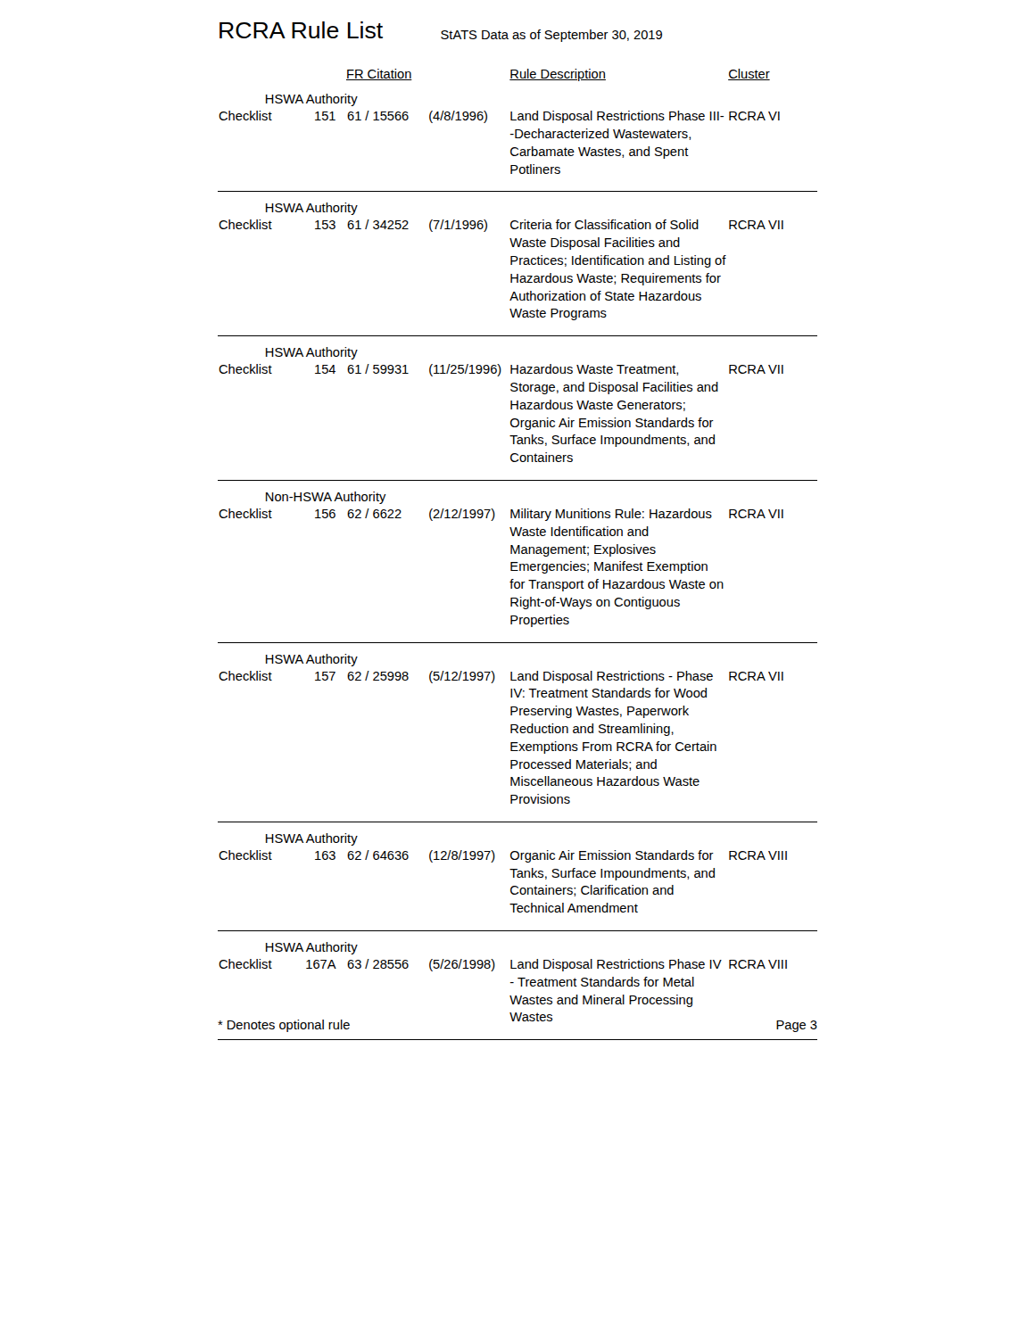RCRA Rule List
StATS Data as of September 30, 2019
| | | FR Citation | Rule Description | Cluster |
| --- | --- | --- | --- | --- |
| HSWA Authority | |
| Checklist | 151 | 61 / 15566 | (4/8/1996) | Land Disposal Restrictions Phase III--Decharacterized Wastewaters, Carbamate Wastes, and Spent Potliners | RCRA VI |
| HSWA Authority | |
| Checklist | 153 | 61 / 34252 | (7/1/1996) | Criteria for Classification of Solid Waste Disposal Facilities and Practices; Identification and Listing of Hazardous Waste; Requirements for Authorization of State Hazardous Waste Programs | RCRA VII |
| HSWA Authority | |
| Checklist | 154 | 61 / 59931 | (11/25/1996) | Hazardous Waste Treatment, Storage, and Disposal Facilities and Hazardous Waste Generators; Organic Air Emission Standards for Tanks, Surface Impoundments, and Containers | RCRA VII |
| Non-HSWA Authority | |
| Checklist | 156 | 62 / 6622 | (2/12/1997) | Military Munitions Rule: Hazardous Waste Identification and Management; Explosives Emergencies; Manifest Exemption for Transport of Hazardous Waste on Right-of-Ways on Contiguous Properties | RCRA VII |
| HSWA Authority | |
| Checklist | 157 | 62 / 25998 | (5/12/1997) | Land Disposal Restrictions - Phase IV: Treatment Standards for Wood Preserving Wastes, Paperwork Reduction and Streamlining, Exemptions From RCRA for Certain Processed Materials; and Miscellaneous Hazardous Waste Provisions | RCRA VII |
| HSWA Authority | |
| Checklist | 163 | 62 / 64636 | (12/8/1997) | Organic Air Emission Standards for Tanks, Surface Impoundments, and Containers; Clarification and Technical Amendment | RCRA VIII |
| HSWA Authority | |
| Checklist | 167A | 63 / 28556 | (5/26/1998) | Land Disposal Restrictions Phase IV - Treatment Standards for Metal Wastes and Mineral Processing Wastes | RCRA VIII |
* Denotes optional rule Page 3